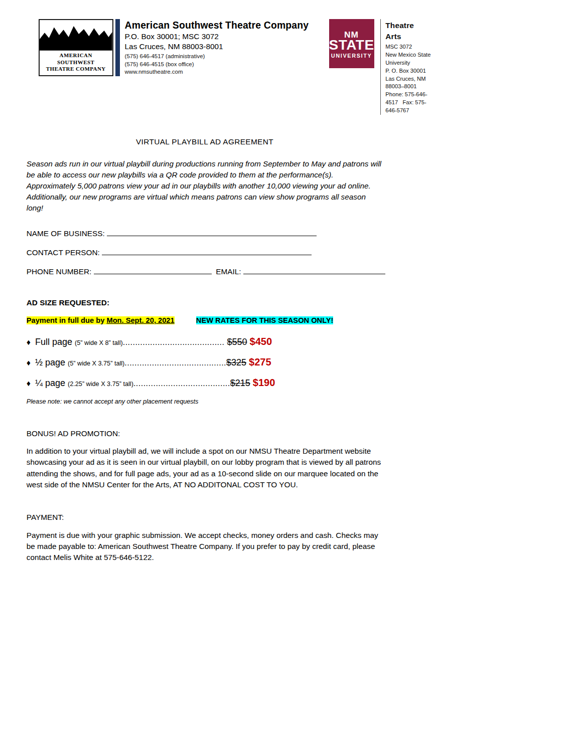AMERICAN SOUTHWEST
THEATRE COMPANY
American Southwest Theatre Company
P.O. Box 30001; MSC 3072
Las Cruces, NM 88003-8001
(575) 646-4517 (administrative)
(575) 646-4515 (box office)
www.nmsutheatre.com
NM
STATE
UNIVERSITY
Theatre Arts
MSC 3072
New Mexico State University
P. O. Box 30001
Las Cruces, NM 88003–8001
Phone: 575-646-4517 Fax: 575-646-5767
VIRTUAL PLAYBILL AD AGREEMENT
Season ads run in our virtual playbill during productions running from September to May and patrons will be able to access our new playbills via a QR code provided to them at the performance(s). Approximately 5,000 patrons view your ad in our playbills with another 10,000 viewing your ad online. Additionally, our new programs are virtual which means patrons can view show programs all season long!
NAME OF BUSINESS:
CONTACT PERSON:
PHONE NUMBER: EMAIL:
AD SIZE REQUESTED:
Payment in full due by Mon. Sept. 20, 2021 NEW RATES FOR THIS SEASON ONLY!
♦ Full page (5” wide X 8” tall)......................................... $550 $450
♦ ½ page (5” wide X 3.75” tall).........................................$325 $275
♦ ¼ page (2.25” wide X 3.75” tall).......................................$215 $190
Please note: we cannot accept any other placement requests
BONUS! AD PROMOTION:
In addition to your virtual playbill ad, we will include a spot on our NMSU Theatre Department website showcasing your ad as it is seen in our virtual playbill, on our lobby program that is viewed by all patrons attending the shows, and for full page ads, your ad as a 10-second slide on our marquee located on the west side of the NMSU Center for the Arts, AT NO ADDITONAL COST TO YOU.
PAYMENT:
Payment is due with your graphic submission. We accept checks, money orders and cash. Checks may be made payable to: American Southwest Theatre Company. If you prefer to pay by credit card, please contact Melis White at 575-646-5122.